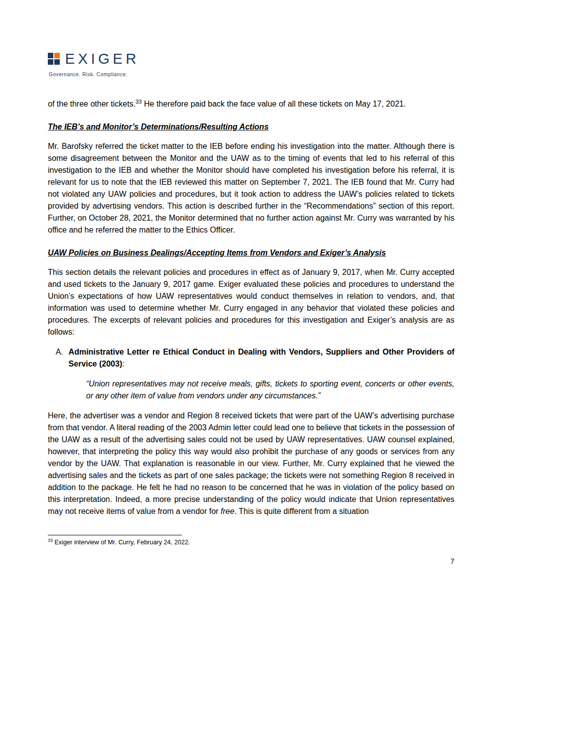EXIGER
Governance. Risk. Compliance.
of the three other tickets.33 He therefore paid back the face value of all these tickets on May 17, 2021.
The IEB’s and Monitor’s Determinations/Resulting Actions
Mr. Barofsky referred the ticket matter to the IEB before ending his investigation into the matter. Although there is some disagreement between the Monitor and the UAW as to the timing of events that led to his referral of this investigation to the IEB and whether the Monitor should have completed his investigation before his referral, it is relevant for us to note that the IEB reviewed this matter on September 7, 2021. The IEB found that Mr. Curry had not violated any UAW policies and procedures, but it took action to address the UAW’s policies related to tickets provided by advertising vendors. This action is described further in the “Recommendations” section of this report. Further, on October 28, 2021, the Monitor determined that no further action against Mr. Curry was warranted by his office and he referred the matter to the Ethics Officer.
UAW Policies on Business Dealings/Accepting Items from Vendors and Exiger’s Analysis
This section details the relevant policies and procedures in effect as of January 9, 2017, when Mr. Curry accepted and used tickets to the January 9, 2017 game. Exiger evaluated these policies and procedures to understand the Union’s expectations of how UAW representatives would conduct themselves in relation to vendors, and, that information was used to determine whether Mr. Curry engaged in any behavior that violated these policies and procedures. The excerpts of relevant policies and procedures for this investigation and Exiger’s analysis are as follows:
Administrative Letter re Ethical Conduct in Dealing with Vendors, Suppliers and Other Providers of Service (2003):
“Union representatives may not receive meals, gifts, tickets to sporting event, concerts or other events, or any other item of value from vendors under any circumstances.”
Here, the advertiser was a vendor and Region 8 received tickets that were part of the UAW’s advertising purchase from that vendor. A literal reading of the 2003 Admin letter could lead one to believe that tickets in the possession of the UAW as a result of the advertising sales could not be used by UAW representatives. UAW counsel explained, however, that interpreting the policy this way would also prohibit the purchase of any goods or services from any vendor by the UAW. That explanation is reasonable in our view. Further, Mr. Curry explained that he viewed the advertising sales and the tickets as part of one sales package; the tickets were not something Region 8 received in addition to the package. He felt he had no reason to be concerned that he was in violation of the policy based on this interpretation. Indeed, a more precise understanding of the policy would indicate that Union representatives may not receive items of value from a vendor for free. This is quite different from a situation
33 Exiger interview of Mr. Curry, February 24, 2022.
7